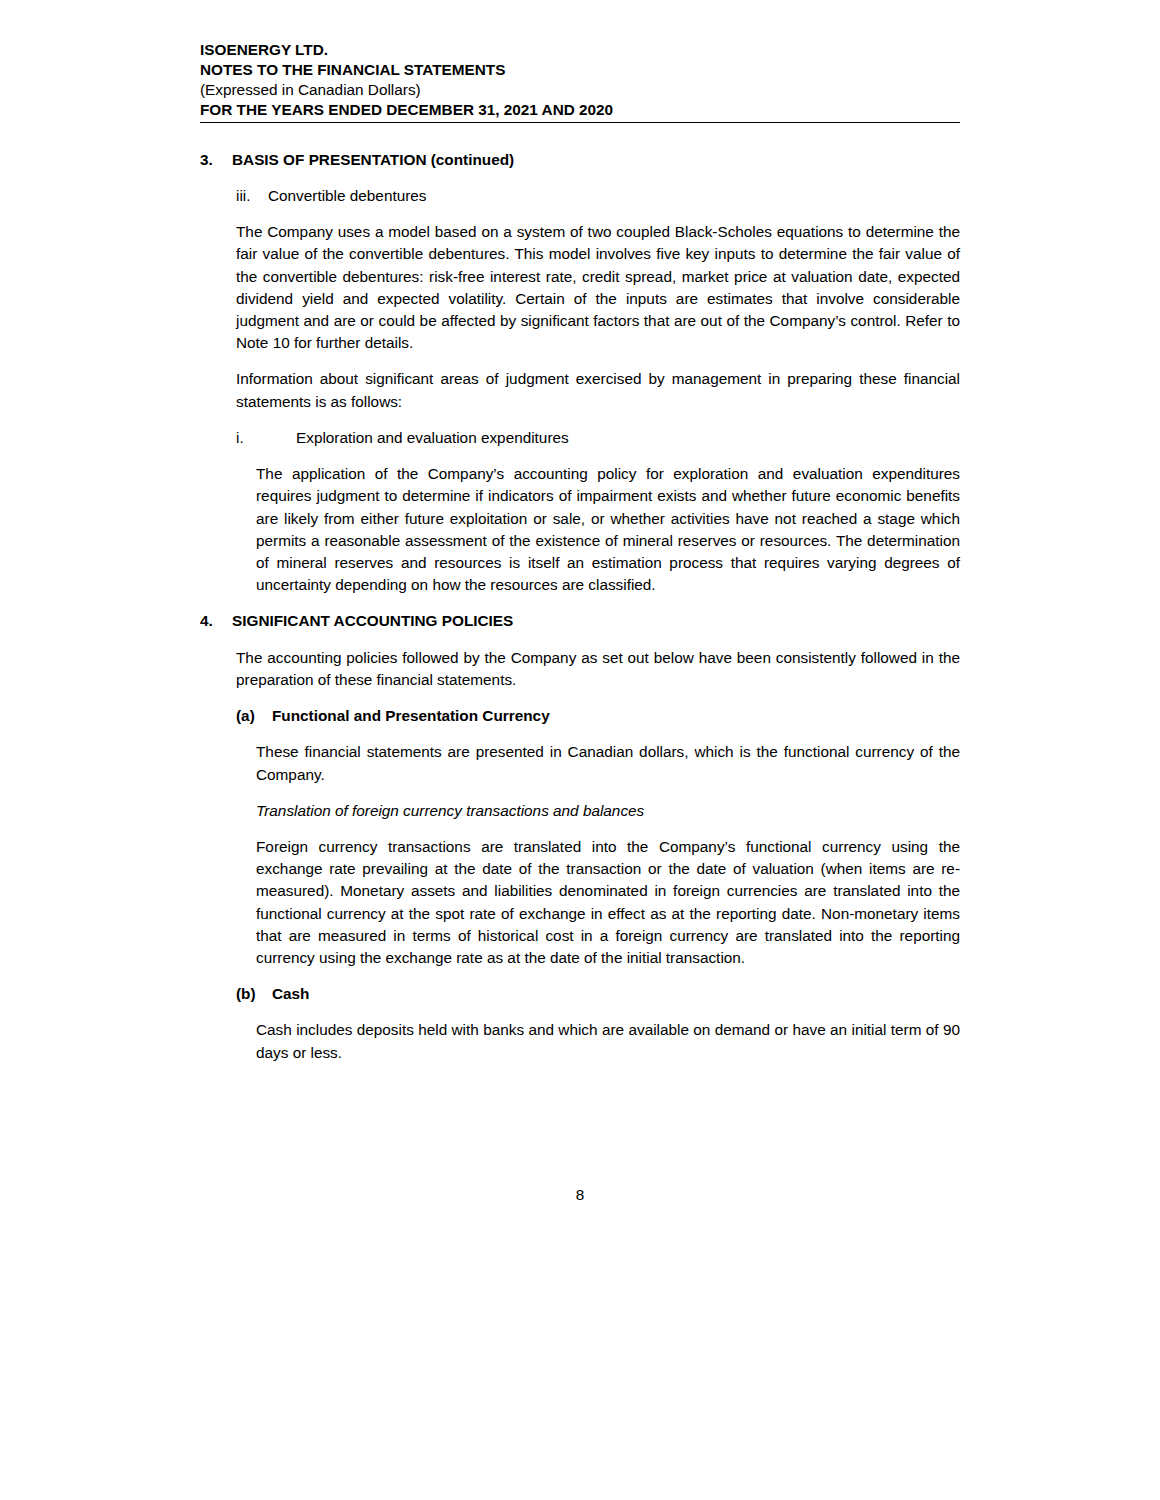ISOENERGY LTD.
NOTES TO THE FINANCIAL STATEMENTS
(Expressed in Canadian Dollars)
FOR THE YEARS ENDED DECEMBER 31, 2021 AND 2020
3. BASIS OF PRESENTATION (continued)
iii. Convertible debentures
The Company uses a model based on a system of two coupled Black-Scholes equations to determine the fair value of the convertible debentures. This model involves five key inputs to determine the fair value of the convertible debentures: risk-free interest rate, credit spread, market price at valuation date, expected dividend yield and expected volatility. Certain of the inputs are estimates that involve considerable judgment and are or could be affected by significant factors that are out of the Company’s control. Refer to Note 10 for further details.
Information about significant areas of judgment exercised by management in preparing these financial statements is as follows:
i. Exploration and evaluation expenditures
The application of the Company’s accounting policy for exploration and evaluation expenditures requires judgment to determine if indicators of impairment exists and whether future economic benefits are likely from either future exploitation or sale, or whether activities have not reached a stage which permits a reasonable assessment of the existence of mineral reserves or resources. The determination of mineral reserves and resources is itself an estimation process that requires varying degrees of uncertainty depending on how the resources are classified.
4. SIGNIFICANT ACCOUNTING POLICIES
The accounting policies followed by the Company as set out below have been consistently followed in the preparation of these financial statements.
(a) Functional and Presentation Currency
These financial statements are presented in Canadian dollars, which is the functional currency of the Company.
Translation of foreign currency transactions and balances
Foreign currency transactions are translated into the Company’s functional currency using the exchange rate prevailing at the date of the transaction or the date of valuation (when items are re-measured). Monetary assets and liabilities denominated in foreign currencies are translated into the functional currency at the spot rate of exchange in effect as at the reporting date. Non-monetary items that are measured in terms of historical cost in a foreign currency are translated into the reporting currency using the exchange rate as at the date of the initial transaction.
(b) Cash
Cash includes deposits held with banks and which are available on demand or have an initial term of 90 days or less.
8